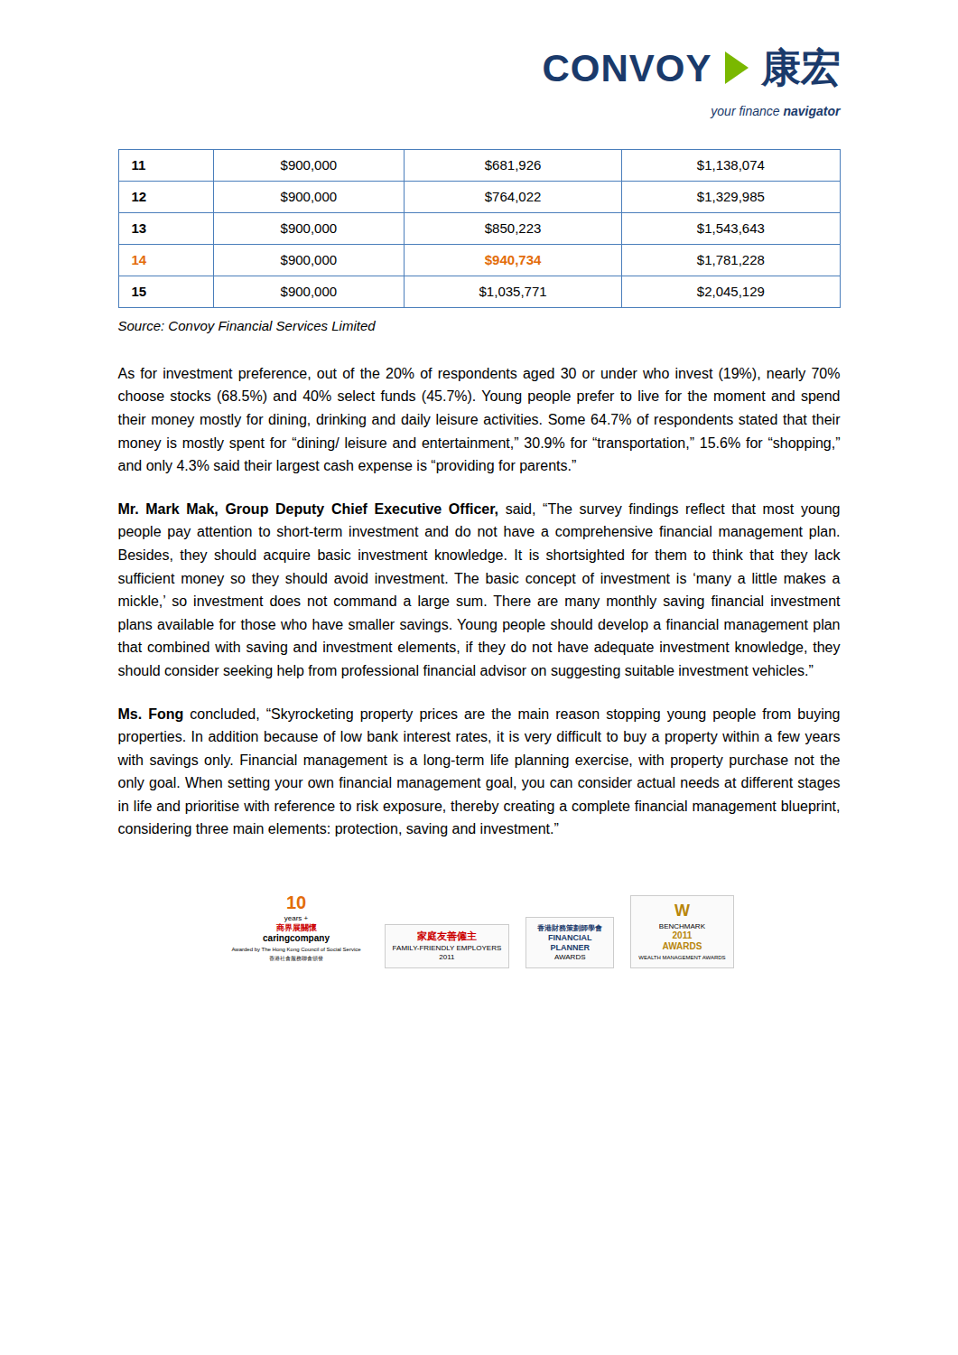CONVOY 康宏
your finance navigator
| 11 | $900,000 | $681,926 | $1,138,074 |
| 12 | $900,000 | $764,022 | $1,329,985 |
| 13 | $900,000 | $850,223 | $1,543,643 |
| 14 | $900,000 | $940,734 | $1,781,228 |
| 15 | $900,000 | $1,035,771 | $2,045,129 |
Source: Convoy Financial Services Limited
As for investment preference, out of the 20% of respondents aged 30 or under who invest (19%), nearly 70% choose stocks (68.5%) and 40% select funds (45.7%). Young people prefer to live for the moment and spend their money mostly for dining, drinking and daily leisure activities. Some 64.7% of respondents stated that their money is mostly spent for “dining/ leisure and entertainment,” 30.9% for “transportation,” 15.6% for “shopping,” and only 4.3% said their largest cash expense is “providing for parents.”
Mr. Mark Mak, Group Deputy Chief Executive Officer, said, “The survey findings reflect that most young people pay attention to short-term investment and do not have a comprehensive financial management plan. Besides, they should acquire basic investment knowledge. It is shortsighted for them to think that they lack sufficient money so they should avoid investment. The basic concept of investment is ‘many a little makes a mickle,’ so investment does not command a large sum. There are many monthly saving financial investment plans available for those who have smaller savings. Young people should develop a financial management plan that combined with saving and investment elements, if they do not have adequate investment knowledge, they should consider seeking help from professional financial advisor on suggesting suitable investment vehicles.”
Ms. Fong concluded, “Skyrocketing property prices are the main reason stopping young people from buying properties. In addition because of low bank interest rates, it is very difficult to buy a property within a few years with savings only. Financial management is a long-term life planning exercise, with property purchase not the only goal. When setting your own financial management goal, you can consider actual needs at different stages in life and prioritise with reference to risk exposure, thereby creating a complete financial management blueprint, considering three main elements: protection, saving and investment.”
10 years +
商界展關懷
caringcompany
Awarded by The Hong Kong Council of Social Service
香港社會服務聯會頒發
家庭友善僱主
FAMILY-FRIENDLY EMPLOYERS
2011
香港財務策劃師學會
FINANCIAL
PLANNER
AWARDS
W
BENCHMARK
2011
AWARDS
WEALTH MANAGEMENT AWARDS